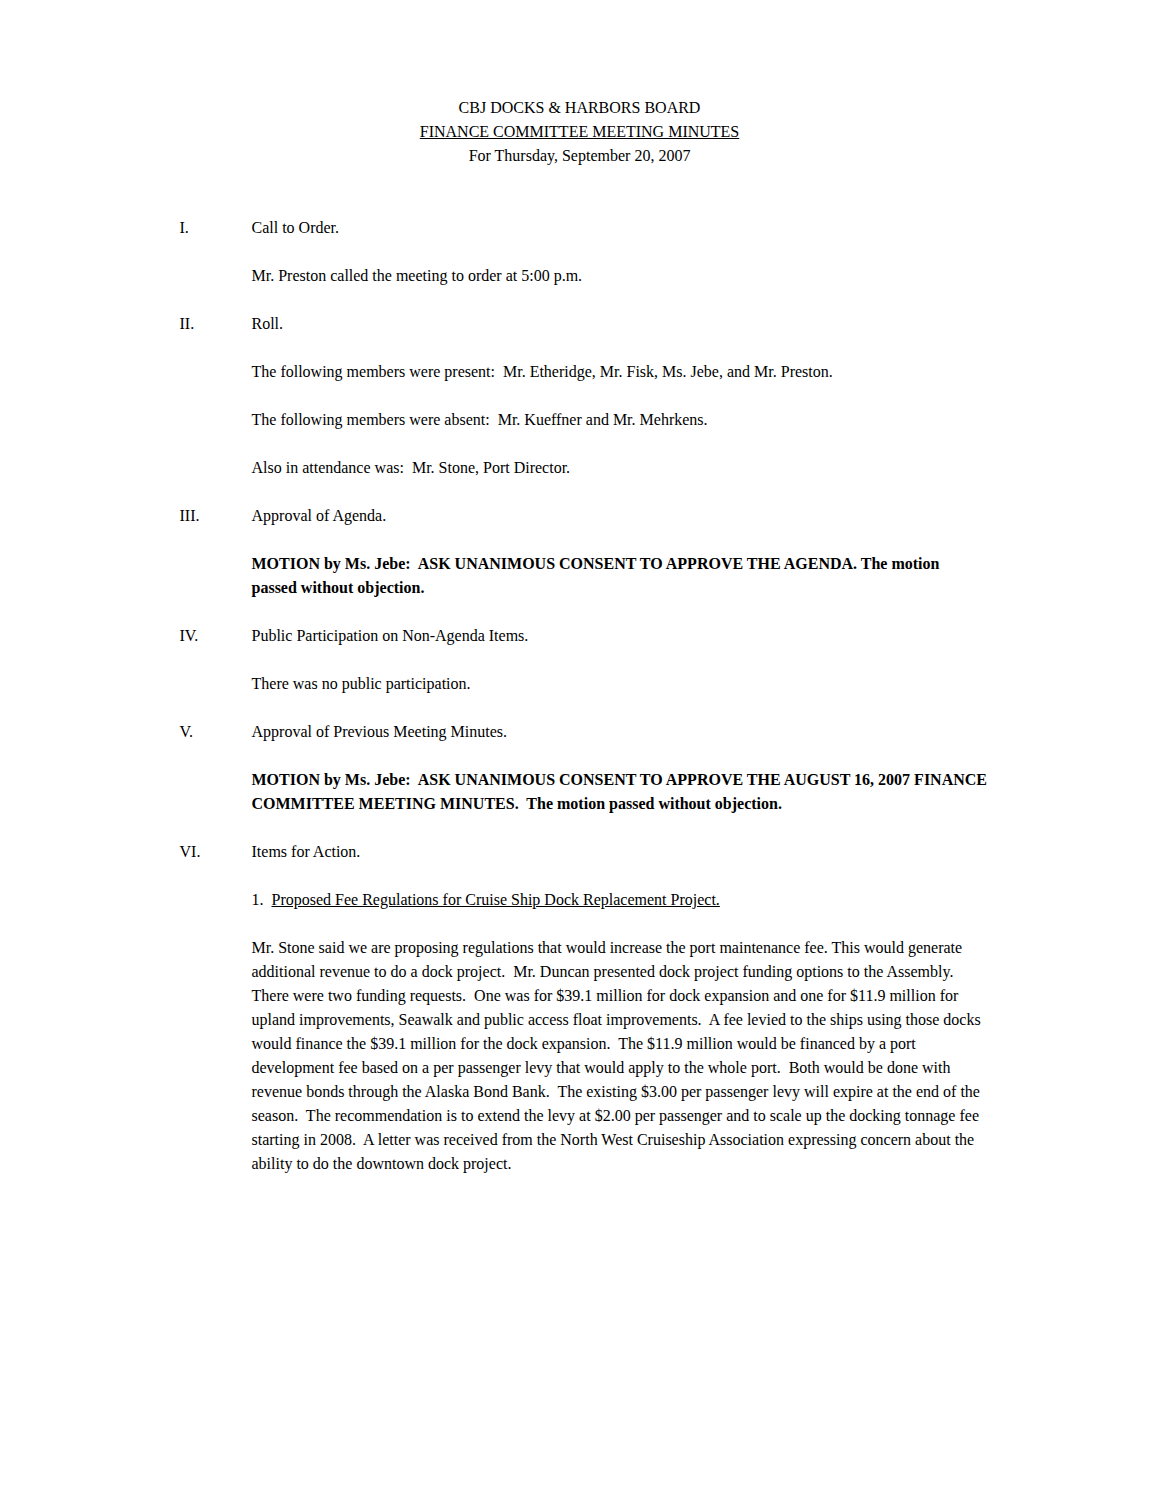CBJ DOCKS & HARBORS BOARD FINANCE COMMITTEE MEETING MINUTES For Thursday, September 20, 2007
I.
Call to Order.
Mr. Preston called the meeting to order at 5:00 p.m.
II.
Roll.
The following members were present: Mr. Etheridge, Mr. Fisk, Ms. Jebe, and Mr. Preston.
The following members were absent: Mr. Kueffner and Mr. Mehrkens.
Also in attendance was: Mr. Stone, Port Director.
III.
Approval of Agenda.
MOTION by Ms. Jebe: ASK UNANIMOUS CONSENT TO APPROVE THE AGENDA. The motion passed without objection.
IV.
Public Participation on Non-Agenda Items.
There was no public participation.
V.
Approval of Previous Meeting Minutes.
MOTION by Ms. Jebe: ASK UNANIMOUS CONSENT TO APPROVE THE AUGUST 16, 2007 FINANCE COMMITTEE MEETING MINUTES. The motion passed without objection.
VI.
Items for Action.
1. Proposed Fee Regulations for Cruise Ship Dock Replacement Project.
Mr. Stone said we are proposing regulations that would increase the port maintenance fee. This would generate additional revenue to do a dock project. Mr. Duncan presented dock project funding options to the Assembly. There were two funding requests. One was for $39.1 million for dock expansion and one for $11.9 million for upland improvements, Seawalk and public access float improvements. A fee levied to the ships using those docks would finance the $39.1 million for the dock expansion. The $11.9 million would be financed by a port development fee based on a per passenger levy that would apply to the whole port. Both would be done with revenue bonds through the Alaska Bond Bank. The existing $3.00 per passenger levy will expire at the end of the season. The recommendation is to extend the levy at $2.00 per passenger and to scale up the docking tonnage fee starting in 2008. A letter was received from the North West Cruiseship Association expressing concern about the ability to do the downtown dock project.